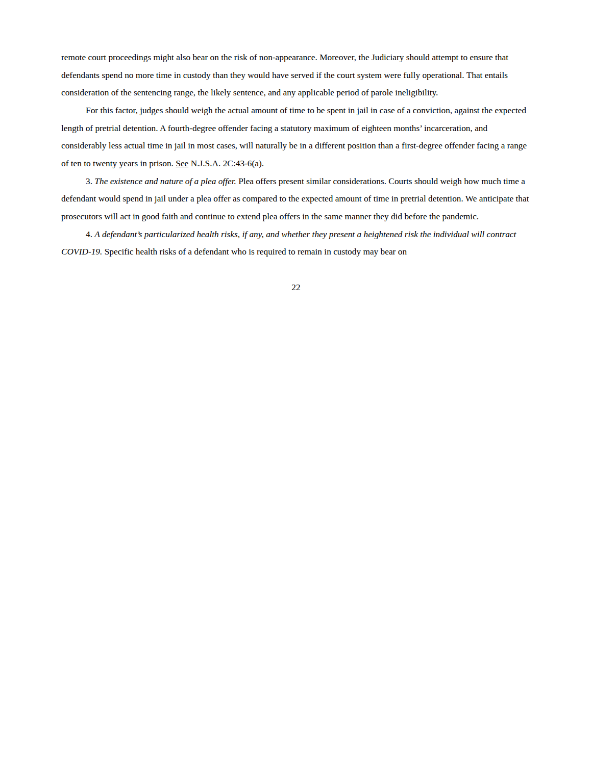remote court proceedings might also bear on the risk of non-appearance. Moreover, the Judiciary should attempt to ensure that defendants spend no more time in custody than they would have served if the court system were fully operational. That entails consideration of the sentencing range, the likely sentence, and any applicable period of parole ineligibility.
For this factor, judges should weigh the actual amount of time to be spent in jail in case of a conviction, against the expected length of pretrial detention. A fourth-degree offender facing a statutory maximum of eighteen months’ incarceration, and considerably less actual time in jail in most cases, will naturally be in a different position than a first-degree offender facing a range of ten to twenty years in prison. See N.J.S.A. 2C:43-6(a).
3. The existence and nature of a plea offer. Plea offers present similar considerations. Courts should weigh how much time a defendant would spend in jail under a plea offer as compared to the expected amount of time in pretrial detention. We anticipate that prosecutors will act in good faith and continue to extend plea offers in the same manner they did before the pandemic.
4. A defendant’s particularized health risks, if any, and whether they present a heightened risk the individual will contract COVID-19. Specific health risks of a defendant who is required to remain in custody may bear on
22